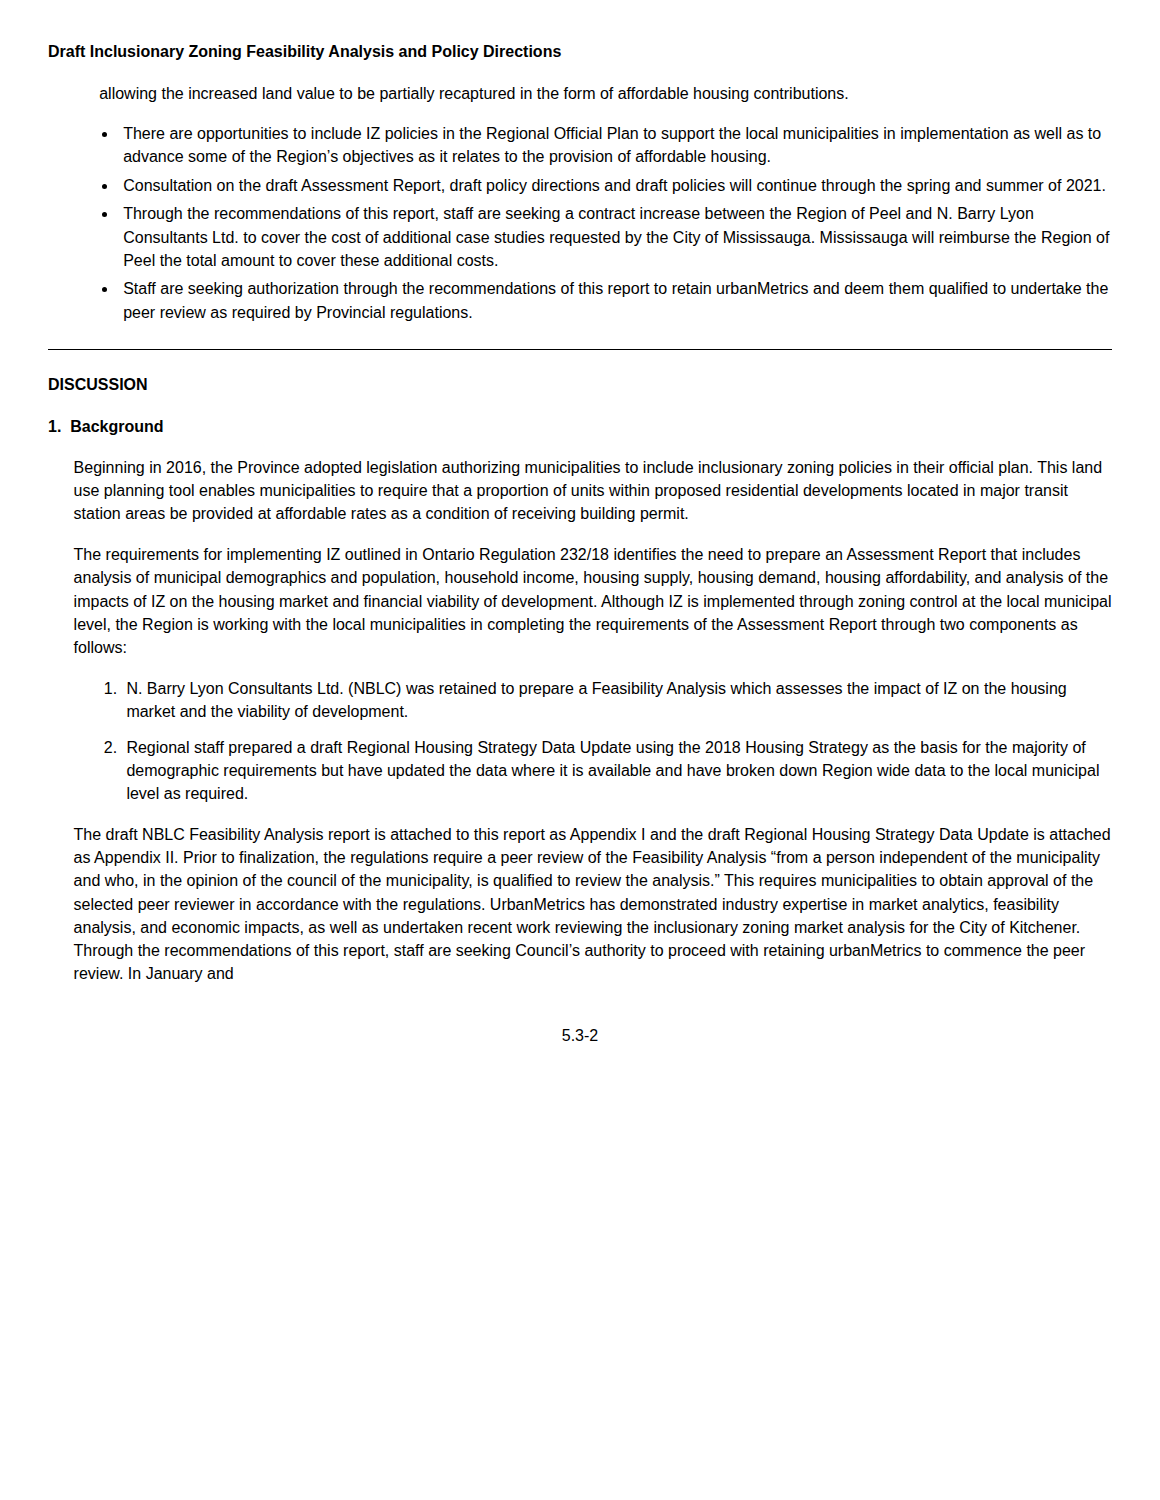Draft Inclusionary Zoning Feasibility Analysis and Policy Directions
allowing the increased land value to be partially recaptured in the form of affordable housing contributions.
There are opportunities to include IZ policies in the Regional Official Plan to support the local municipalities in implementation as well as to advance some of the Region’s objectives as it relates to the provision of affordable housing.
Consultation on the draft Assessment Report, draft policy directions and draft policies will continue through the spring and summer of 2021.
Through the recommendations of this report, staff are seeking a contract increase between the Region of Peel and N. Barry Lyon Consultants Ltd. to cover the cost of additional case studies requested by the City of Mississauga. Mississauga will reimburse the Region of Peel the total amount to cover these additional costs.
Staff are seeking authorization through the recommendations of this report to retain urbanMetrics and deem them qualified to undertake the peer review as required by Provincial regulations.
DISCUSSION
1. Background
Beginning in 2016, the Province adopted legislation authorizing municipalities to include inclusionary zoning policies in their official plan. This land use planning tool enables municipalities to require that a proportion of units within proposed residential developments located in major transit station areas be provided at affordable rates as a condition of receiving building permit.
The requirements for implementing IZ outlined in Ontario Regulation 232/18 identifies the need to prepare an Assessment Report that includes analysis of municipal demographics and population, household income, housing supply, housing demand, housing affordability, and analysis of the impacts of IZ on the housing market and financial viability of development. Although IZ is implemented through zoning control at the local municipal level, the Region is working with the local municipalities in completing the requirements of the Assessment Report through two components as follows:
N. Barry Lyon Consultants Ltd. (NBLC) was retained to prepare a Feasibility Analysis which assesses the impact of IZ on the housing market and the viability of development.
Regional staff prepared a draft Regional Housing Strategy Data Update using the 2018 Housing Strategy as the basis for the majority of demographic requirements but have updated the data where it is available and have broken down Region wide data to the local municipal level as required.
The draft NBLC Feasibility Analysis report is attached to this report as Appendix I and the draft Regional Housing Strategy Data Update is attached as Appendix II. Prior to finalization, the regulations require a peer review of the Feasibility Analysis “from a person independent of the municipality and who, in the opinion of the council of the municipality, is qualified to review the analysis.” This requires municipalities to obtain approval of the selected peer reviewer in accordance with the regulations. UrbanMetrics has demonstrated industry expertise in market analytics, feasibility analysis, and economic impacts, as well as undertaken recent work reviewing the inclusionary zoning market analysis for the City of Kitchener. Through the recommendations of this report, staff are seeking Council’s authority to proceed with retaining urbanMetrics to commence the peer review. In January and
5.3-2